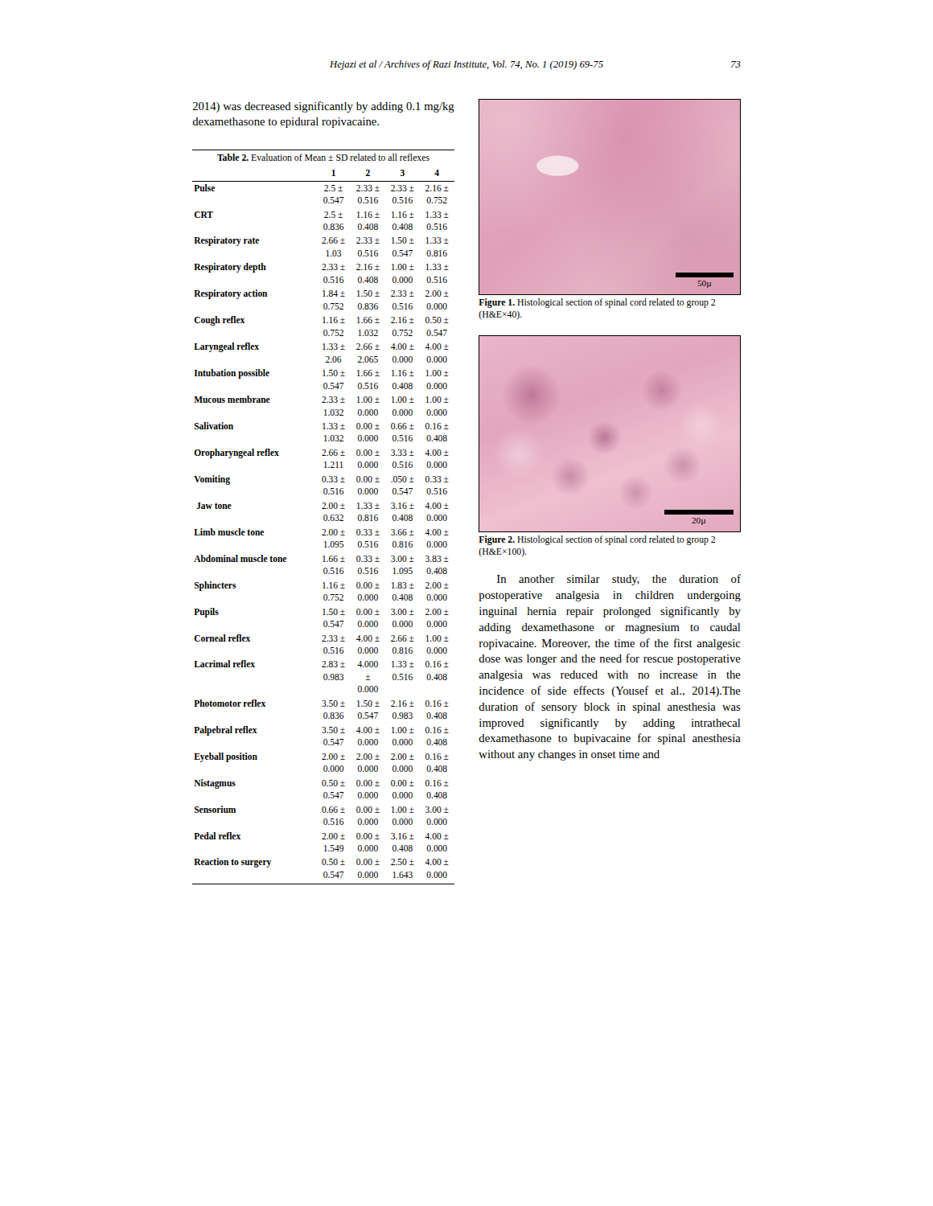Hejazi et al / Archives of Razi Institute, Vol. 74, No. 1 (2019) 69-75 73
2014) was decreased significantly by adding 0.1 mg/kg dexamethasone to epidural ropivacaine.
Table 2. Evaluation of Mean ± SD related to all reflexes
| | 1 | 2 | 3 | 4 |
| --- | --- | --- | --- | --- |
| Pulse | 2.5 ± 0.547 | 2.33 ± 0.516 | 2.33 ± 0.516 | 2.16 ± 0.752 |
| CRT | 2.5 ± 0.836 | 1.16 ± 0.408 | 1.16 ± 0.408 | 1.33 ± 0.516 |
| Respiratory rate | 2.66 ± 1.03 | 2.33 ± 0.516 | 1.50 ± 0.547 | 1.33 ± 0.816 |
| Respiratory depth | 2.33 ± 0.516 | 2.16 ± 0.408 | 1.00 ± 0.000 | 1.33 ± 0.516 |
| Respiratory action | 1.84 ± 0.752 | 1.50 ± 0.836 | 2.33 ± 0.516 | 2.00 ± 0.000 |
| Cough reflex | 1.16 ± 0.752 | 1.66 ± 1.032 | 2.16 ± 0.752 | 0.50 ± 0.547 |
| Laryngeal reflex | 1.33 ± 2.06 | 2.66 ± 2.065 | 4.00 ± 0.000 | 4.00 ± 0.000 |
| Intubation possible | 1.50 ± 0.547 | 1.66 ± 0.516 | 1.16 ± 0.408 | 1.00 ± 0.000 |
| Mucous membrane | 2.33 ± 1.032 | 1.00 ± 0.000 | 1.00 ± 0.000 | 1.00 ± 0.000 |
| Salivation | 1.33 ± 1.032 | 0.00 ± 0.000 | 0.66 ± 0.516 | 0.16 ± 0.408 |
| Oropharyngeal reflex | 2.66 ± 1.211 | 0.00 ± 0.000 | 3.33 ± 0.516 | 4.00 ± 0.000 |
| Vomiting | 0.33 ± 0.516 | 0.00 ± 0.000 | .050 ± 0.547 | 0.33 ± 0.516 |
| Jaw tone | 2.00 ± 0.632 | 1.33 ± 0.816 | 3.16 ± 0.408 | 4.00 ± 0.000 |
| Limb muscle tone | 2.00 ± 1.095 | 0.33 ± 0.516 | 3.66 ± 0.816 | 4.00 ± 0.000 |
| Abdominal muscle tone | 1.66 ± 0.516 | 0.33 ± 0.516 | 3.00 ± 1.095 | 3.83 ± 0.408 |
| Sphincters | 1.16 ± 0.752 | 0.00 ± 0.000 | 1.83 ± 0.408 | 2.00 ± 0.000 |
| Pupils | 1.50 ± 0.547 | 0.00 ± 0.000 | 3.00 ± 0.000 | 2.00 ± 0.000 |
| Corneal reflex | 2.33 ± 0.516 | 4.00 ± 0.000 | 2.66 ± 0.816 | 1.00 ± 0.000 |
| Lacrimal reflex | 2.83 ± 0.983 | 4.000 ± 0.000 | 1.33 ± 0.516 | 0.16 ± 0.408 |
| Photomotor reflex | 3.50 ± 0.836 | 1.50 ± 0.547 | 2.16 ± 0.983 | 0.16 ± 0.408 |
| Palpebral reflex | 3.50 ± 0.547 | 4.00 ± 0.000 | 1.00 ± 0.000 | 0.16 ± 0.408 |
| Eyeball position | 2.00 ± 0.000 | 2.00 ± 0.000 | 2.00 ± 0.000 | 0.16 ± 0.408 |
| Nistagmus | 0.50 ± 0.547 | 0.00 ± 0.000 | 0.00 ± 0.000 | 0.16 ± 0.408 |
| Sensorium | 0.66 ± 0.516 | 0.00 ± 0.000 | 1.00 ± 0.000 | 3.00 ± 0.000 |
| Pedal reflex | 2.00 ± 1.549 | 0.00 ± 0.000 | 3.16 ± 0.408 | 4.00 ± 0.000 |
| Reaction to surgery | 0.50 ± 0.547 | 0.00 ± 0.000 | 2.50 ± 1.643 | 4.00 ± 0.000 |
50µ
Figure 1. Histological section of spinal cord related to group 2 (H&E×40).
20µ
Figure 2. Histological section of spinal cord related to group 2 (H&E×100).
In another similar study, the duration of postoperative analgesia in children undergoing inguinal hernia repair prolonged significantly by adding dexamethasone or magnesium to caudal ropivacaine. Moreover, the time of the first analgesic dose was longer and the need for rescue postoperative analgesia was reduced with no increase in the incidence of side effects (Yousef et al., 2014).The duration of sensory block in spinal anesthesia was improved significantly by adding intrathecal dexamethasone to bupivacaine for spinal anesthesia without any changes in onset time and